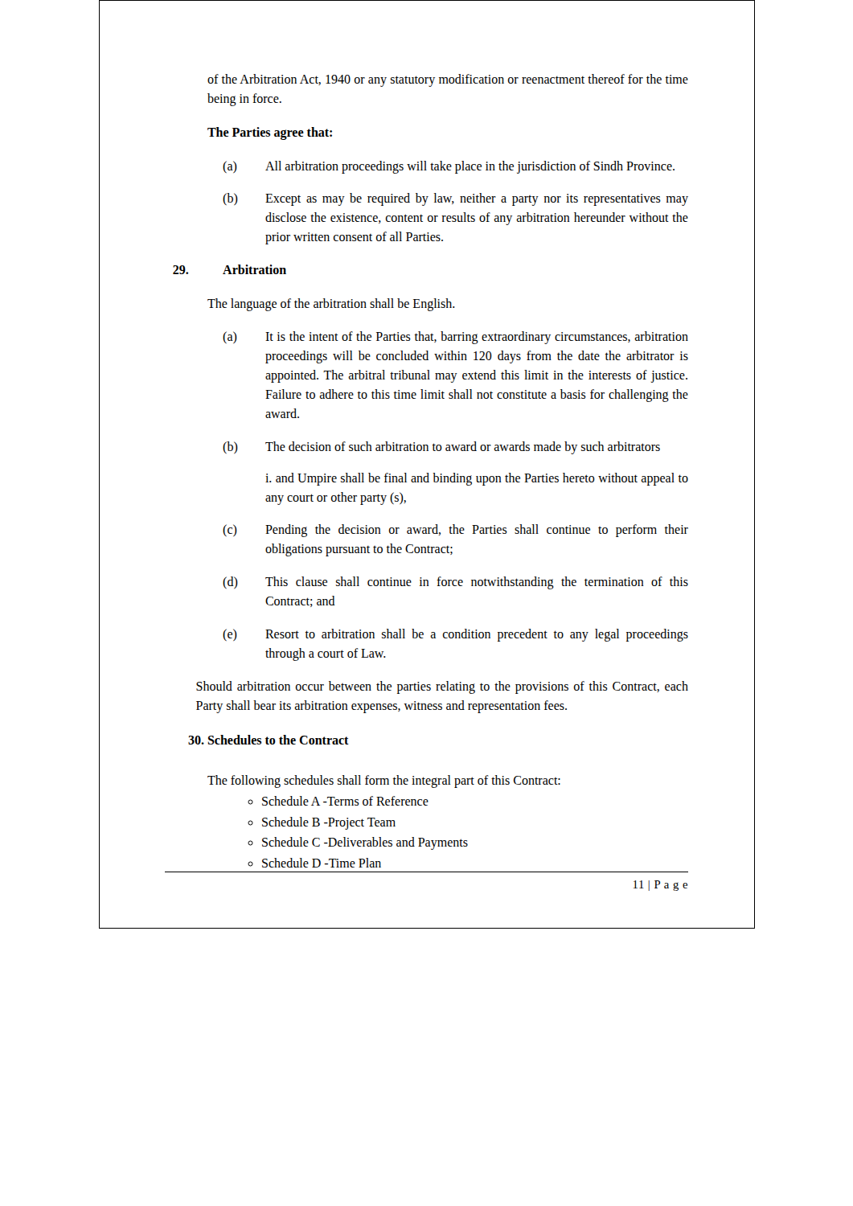of the Arbitration Act, 1940 or any statutory modification or reenactment thereof for the time being in force.
The Parties agree that:
(a)
All arbitration proceedings will take place in the jurisdiction of Sindh Province.
(b)
Except as may be required by law, neither a party nor its representatives may disclose the existence, content or results of any arbitration hereunder without the prior written consent of all Parties.
29.
Arbitration
The language of the arbitration shall be English.
(a)
It is the intent of the Parties that, barring extraordinary circumstances, arbitration proceedings will be concluded within 120 days from the date the arbitrator is appointed. The arbitral tribunal may extend this limit in the interests of justice. Failure to adhere to this time limit shall not constitute a basis for challenging the award.
(b)
The decision of such arbitration to award or awards made by such arbitrators
i. and Umpire shall be final and binding upon the Parties hereto without appeal to any court or other party (s),
(c)
Pending the decision or award, the Parties shall continue to perform their obligations pursuant to the Contract;
(d)
This clause shall continue in force notwithstanding the termination of this Contract; and
(e)
Resort to arbitration shall be a condition precedent to any legal proceedings through a court of Law.
Should arbitration occur between the parties relating to the provisions of this Contract, each Party shall bear its arbitration expenses, witness and representation fees.
30. Schedules to the Contract
The following schedules shall form the integral part of this Contract:
Schedule A -Terms of Reference
Schedule B -Project Team
Schedule C -Deliverables and Payments
Schedule D -Time Plan
11 | P a g e